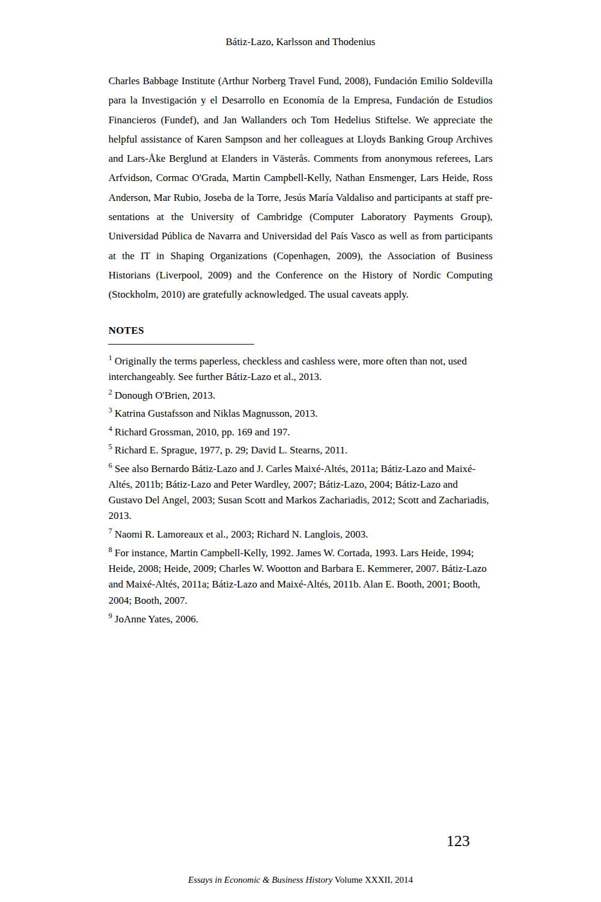Bátiz-Lazo, Karlsson and Thodenius
Charles Babbage Institute (Arthur Norberg Travel Fund, 2008), Fundación Emilio Soldevilla para la Investigación y el Desarrollo en Economía de la Empresa, Fundación de Estudios Financieros (Fundef), and Jan Wallanders och Tom Hedelius Stiftelse. We appreciate the helpful assistance of Karen Sampson and her colleagues at Lloyds Banking Group Archives and Lars-Åke Berglund at Elanders in Västerås. Comments from anonymous referees, Lars Arfvidson, Cormac O'Grada, Martin Campbell-Kelly, Nathan Ensmenger, Lars Heide, Ross Anderson, Mar Rubio, Joseba de la Torre, Jesús María Valdaliso and participants at staff presentations at the University of Cambridge (Computer Laboratory Payments Group), Universidad Pública de Navarra and Universidad del País Vasco as well as from participants at the IT in Shaping Organizations (Copenhagen, 2009), the Association of Business Historians (Liverpool, 2009) and the Conference on the History of Nordic Computing (Stockholm, 2010) are gratefully acknowledged. The usual caveats apply.
NOTES
1 Originally the terms paperless, checkless and cashless were, more often than not, used interchangeably. See further Bátiz-Lazo et al., 2013.
2 Donough O'Brien, 2013.
3 Katrina Gustafsson and Niklas Magnusson, 2013.
4 Richard Grossman, 2010, pp. 169 and 197.
5 Richard E. Sprague, 1977, p. 29; David L. Stearns, 2011.
6 See also Bernardo Bátiz-Lazo and J. Carles Maixé-Altés, 2011a; Bátiz-Lazo and Maixé-Altés, 2011b; Bátiz-Lazo and Peter Wardley, 2007; Bátiz-Lazo, 2004; Bátiz-Lazo and Gustavo Del Angel, 2003; Susan Scott and Markos Zachariadis, 2012; Scott and Zachariadis, 2013.
7 Naomi R. Lamoreaux et al., 2003; Richard N. Langlois, 2003.
8 For instance, Martin Campbell-Kelly, 1992. James W. Cortada, 1993. Lars Heide, 1994; Heide, 2008; Heide, 2009; Charles W. Wootton and Barbara E. Kemmerer, 2007. Bátiz-Lazo and Maixé-Altés, 2011a; Bátiz-Lazo and Maixé-Altés, 2011b. Alan E. Booth, 2001; Booth, 2004; Booth, 2007.
9 JoAnne Yates, 2006.
123
Essays in Economic & Business History Volume XXXII, 2014